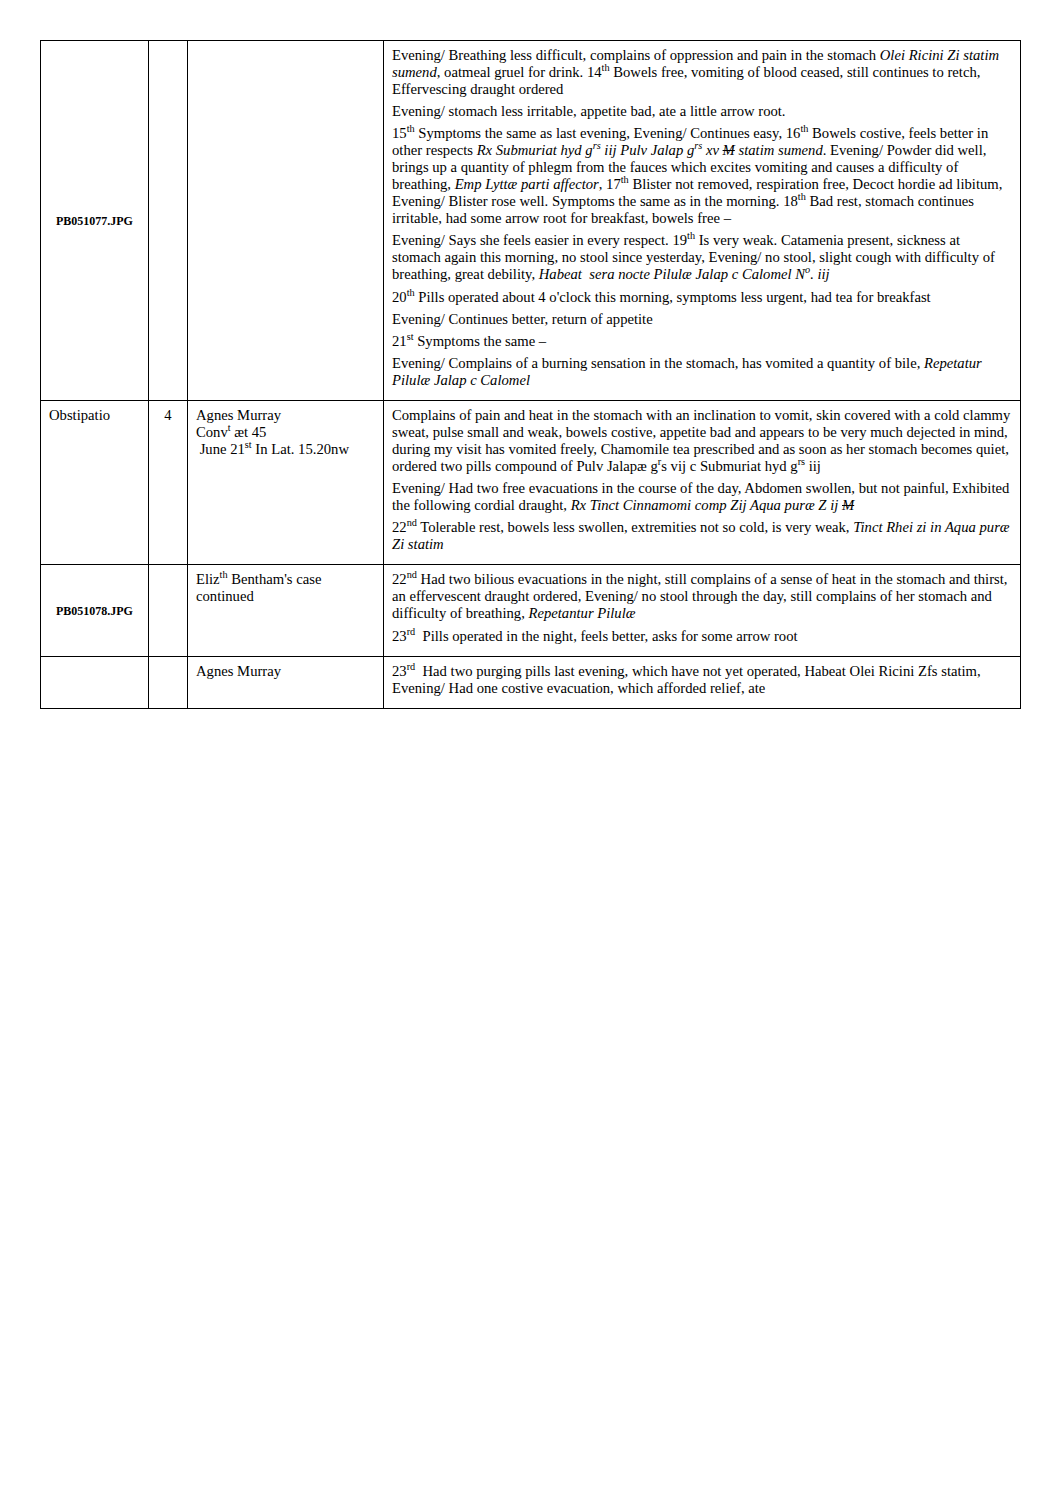| PB051077.JPG | | | Evening/ Breathing less difficult, complains of oppression and pain in the stomach Olei Ricini Zi statim sumend , oatmeal gruel for drink. 14 th Bowels free, vomiting of blood ceased, still continues to retch, Effervescing draught ordered Evening/ stomach less irritable, appetite bad, ate a little arrow root. 15 th Symptoms the same as last evening, Evening/ Continues easy, 16 th Bowels costive, feels better in other respects Rx Submuriat hyd g rs iij Pulv Jalap g rs xv M statim sumend . Evening/ Powder did well, brings up a quantity of phlegm from the fauces which excites vomiting and causes a difficulty of breathing, Emp Lyttæ parti affector , 17 th Blister not removed, respiration free, Decoct hordie ad libitum, Evening/ Blister rose well. Symptoms the same as in the morning. 18 th Bad rest, stomach continues irritable, had some arrow root for breakfast, bowels free – Evening/ Says she feels easier in every respect. 19 th Is very weak. Catamenia present, sickness at stomach again this morning, no stool since yesterday, Evening/ no stool, slight cough with difficulty of breathing, great debility, Habeat sera nocte Pilulæ Jalap c Calomel N o . iij 20 th Pills operated about 4 o'clock this morning, symptoms less urgent, had tea for breakfast Evening/ Continues better, return of appetite 21 st Symptoms the same – Evening/ Complains of a burning sensation in the stomach, has vomited a quantity of bile, Repetatur Pilulæ Jalap c Calomel |
| Obstipatio | 4 | Agnes Murray Conv t æt 45 June 21 st In Lat. 15.20nw | Complains of pain and heat in the stomach with an inclination to vomit, skin covered with a cold clammy sweat, pulse small and weak, bowels costive, appetite bad and appears to be very much dejected in mind, during my visit has vomited freely, Chamomile tea prescribed and as soon as her stomach becomes quiet, ordered two pills compound of Pulv Jalapæ g r s vij c Submuriat hyd g rs iij Evening/ Had two free evacuations in the course of the day, Abdomen swollen, but not painful, Exhibited the following cordial draught, Rx Tinct Cinnamomi comp Zij Aqua puræ Z ij M 22 nd Tolerable rest, bowels less swollen, extremities not so cold, is very weak, Tinct Rhei zi in Aqua puræ Zi statim |
| PB051078.JPG | | Eliz th Bentham's case continued | 22 nd Had two bilious evacuations in the night, still complains of a sense of heat in the stomach and thirst, an effervescent draught ordered, Evening/ no stool through the day, still complains of her stomach and difficulty of breathing, Repetantur Pilulæ 23 rd Pills operated in the night, feels better, asks for some arrow root |
| | | Agnes Murray | 23 rd Had two purging pills last evening, which have not yet operated, Habeat Olei Ricini Zfs statim, Evening/ Had one costive evacuation, which afforded relief, ate |